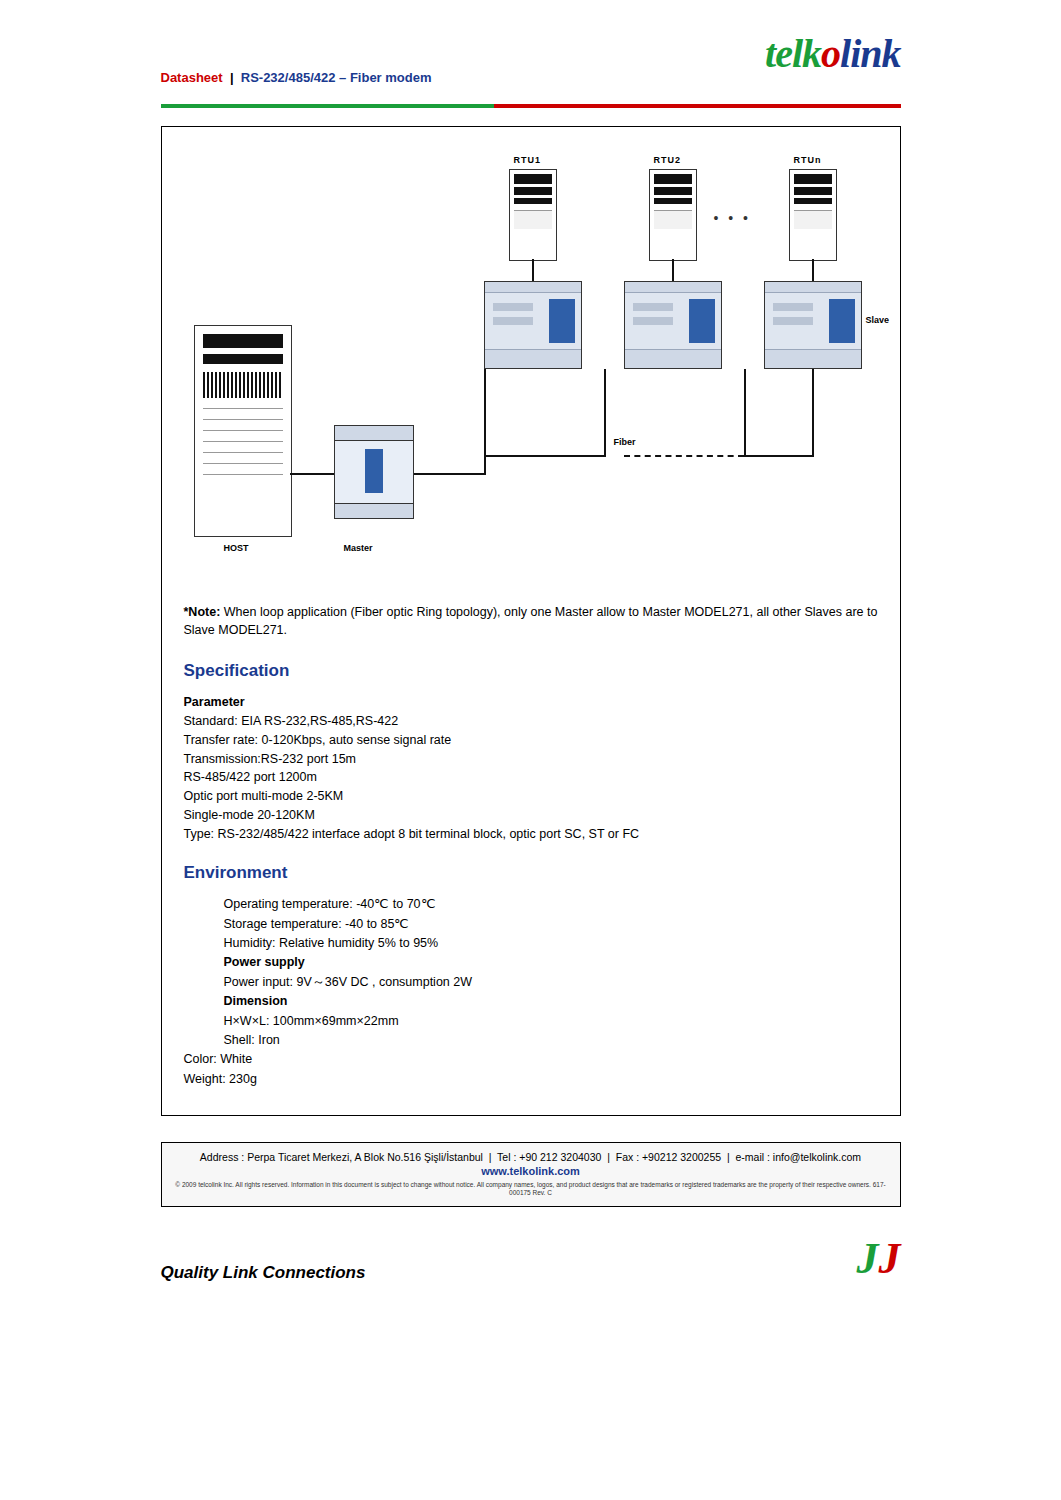telk olink
Datasheet | RS-232/485/422 – Fiber modem
RTU1
RTU2
RTUn
• • •
Slave
HOST
Master
Fiber
*Note: When loop application (Fiber optic Ring topology), only one Master allow to Master MODEL271, all other Slaves are to Slave MODEL271.
Specification
Parameter
Standard: EIA RS-232,RS-485,RS-422
Transfer rate: 0-120Kbps, auto sense signal rate
Transmission:RS-232 port 15m
RS-485/422 port 1200m
Optic port multi-mode 2-5KM
Single-mode 20-120KM
Type: RS-232/485/422 interface adopt 8 bit terminal block, optic port SC, ST or FC
Environment
Operating temperature: -40℃ to 70℃
Storage temperature: -40 to 85℃
Humidity: Relative humidity 5% to 95%
Power supply
Power input: 9V～36V DC , consumption 2W
Dimension
H×W×L: 100mm×69mm×22mm
Shell: Iron
Color: White
Weight: 230g
Address : Perpa Ticaret Merkezi, A Blok No.516 Şişli/İstanbul | Tel : +90 212 3204030 | Fax : +90212 3200255 | e-mail : info@telkolink.com
www.telkolink.com
© 2009 telcolink Inc. All rights reserved. Information in this document is subject to change without notice. All company names, logos, and product designs that are trademarks or registered trademarks are the property of their respective owners. 617-000175 Rev. C
JJ
Quality Link Connections